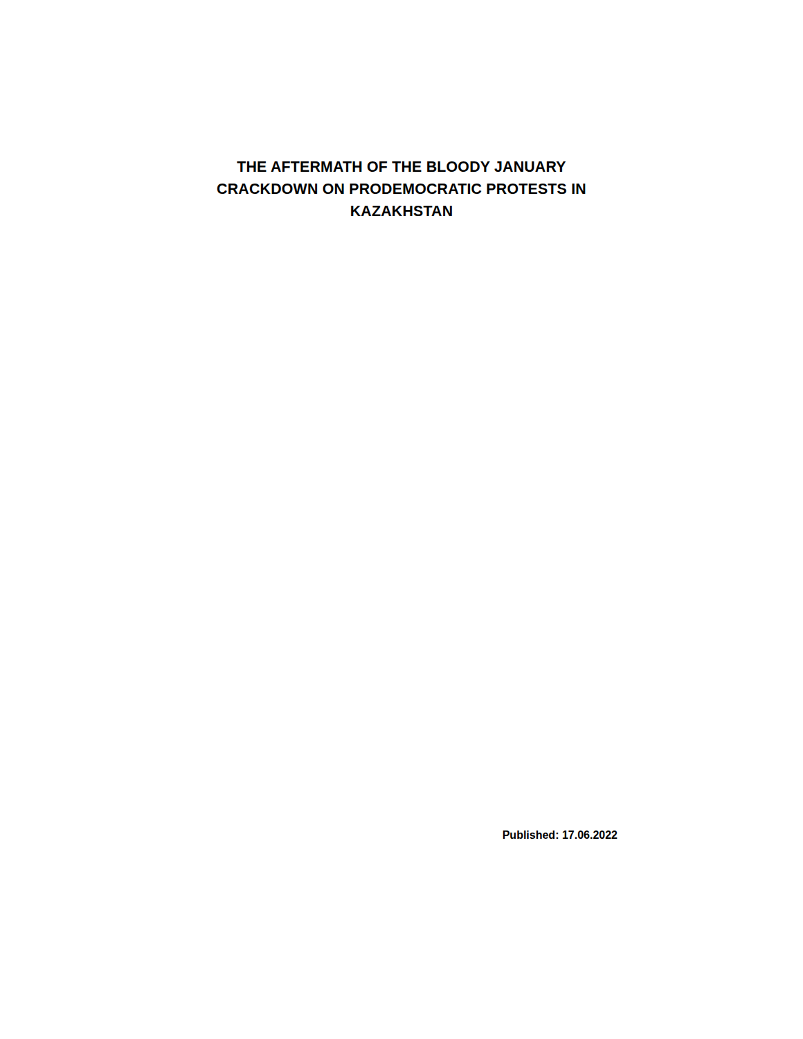The Aftermath of the Bloody January Crackdown on Prodemocratic Protests in Kazakhstan
Published: 17.06.2022